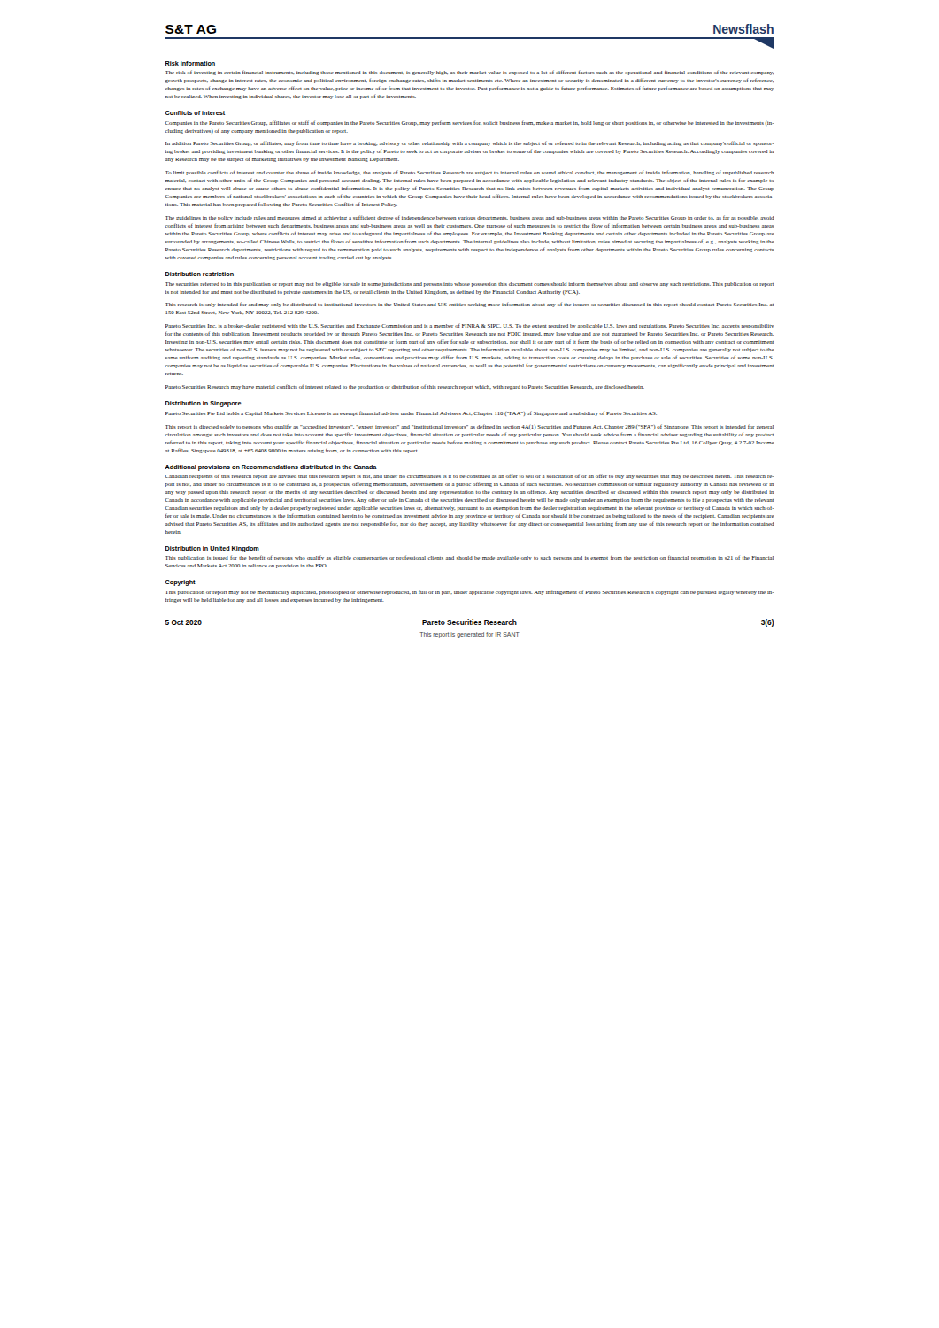S&T AG
Newsflash
Risk information
The risk of investing in certain financial instruments, including those mentioned in this document, is generally high, as their market value is exposed to a lot of different factors such as the operational and financial conditions of the relevant company, growth prospects, change in interest rates, the economic and political environment, foreign exchange rates, shifts in market sentiments etc. Where an investment or security is denominated in a different currency to the investor's currency of reference, changes in rates of exchange may have an adverse effect on the value, price or income of or from that investment to the investor. Past performance is not a guide to future performance. Estimates of future performance are based on assumptions that may not be realized. When investing in individual shares, the investor may lose all or part of the investments.
Conflicts of interest
Companies in the Pareto Securities Group, affiliates or staff of companies in the Pareto Securities Group, may perform services for, solicit business from, make a market in, hold long or short positions in, or otherwise be interested in the investments (including derivatives) of any company mentioned in the publication or report.
In addition Pareto Securities Group, or affiliates, may from time to time have a broking, advisory or other relationship with a company which is the subject of or referred to in the relevant Research, including acting as that company's official or sponsoring broker and providing investment banking or other financial services. It is the policy of Pareto to seek to act as corporate adviser or broker to some of the companies which are covered by Pareto Securities Research. Accordingly companies covered in any Research may be the subject of marketing initiatives by the Investment Banking Department.
To limit possible conflicts of interest and counter the abuse of inside knowledge, the analysts of Pareto Securities Research are subject to internal rules on sound ethical conduct, the management of inside information, handling of unpublished research material, contact with other units of the Group Companies and personal account dealing. The internal rules have been prepared in accordance with applicable legislation and relevant industry standards. The object of the internal rules is for example to ensure that no analyst will abuse or cause others to abuse confidential information. It is the policy of Pareto Securities Research that no link exists between revenues from capital markets activities and individual analyst remuneration. The Group Companies are members of national stockbrokers' associations in each of the countries in which the Group Companies have their head offices. Internal rules have been developed in accordance with recommendations issued by the stockbrokers associations. This material has been prepared following the Pareto Securities Conflict of Interest Policy.
The guidelines in the policy include rules and measures aimed at achieving a sufficient degree of independence between various departments, business areas and sub-business areas within the Pareto Securities Group in order to, as far as possible, avoid conflicts of interest from arising between such departments, business areas and sub-business areas as well as their customers. One purpose of such measures is to restrict the flow of information between certain business areas and sub-business areas within the Pareto Securities Group, where conflicts of interest may arise and to safeguard the impartialness of the employees. For example, the Investment Banking departments and certain other departments included in the Pareto Securities Group are surrounded by arrangements, so-called Chinese Walls, to restrict the flows of sensitive information from such departments. The internal guidelines also include, without limitation, rules aimed at securing the impartialness of, e.g., analysts working in the Pareto Securities Research departments, restrictions with regard to the remuneration paid to such analysts, requirements with respect to the independence of analysts from other departments within the Pareto Securities Group rules concerning contacts with covered companies and rules concerning personal account trading carried out by analysts.
Distribution restriction
The securities referred to in this publication or report may not be eligible for sale in some jurisdictions and persons into whose possession this document comes should inform themselves about and observe any such restrictions. This publication or report is not intended for and must not be distributed to private customers in the US, or retail clients in the United Kingdom, as defined by the Financial Conduct Authority (FCA).
This research is only intended for and may only be distributed to institutional investors in the United States and U.S entities seeking more information about any of the issuers or securities discussed in this report should contact Pareto Securities Inc. at 150 East 52nd Street, New York, NY 10022, Tel. 212 829 4200.
Pareto Securities Inc. is a broker-dealer registered with the U.S. Securities and Exchange Commission and is a member of FINRA & SIPC. U.S. To the extent required by applicable U.S. laws and regulations, Pareto Securities Inc. accepts responsibility for the contents of this publication. Investment products provided by or through Pareto Securities Inc. or Pareto Securities Research are not FDIC insured, may lose value and are not guaranteed by Pareto Securities Inc. or Pareto Securities Research. Investing in non-U.S. securities may entail certain risks. This document does not constitute or form part of any offer for sale or subscription, nor shall it or any part of it form the basis of or be relied on in connection with any contract or commitment whatsoever. The securities of non-U.S. issuers may not be registered with or subject to SEC reporting and other requirements. The information available about non-U.S. companies may be limited, and non-U.S. companies are generally not subject to the same uniform auditing and reporting standards as U.S. companies. Market rules, conventions and practices may differ from U.S. markets, adding to transaction costs or causing delays in the purchase or sale of securities. Securities of some non-U.S. companies may not be as liquid as securities of comparable U.S. companies. Fluctuations in the values of national currencies, as well as the potential for governmental restrictions on currency movements, can significantly erode principal and investment returns.
Pareto Securities Research may have material conflicts of interest related to the production or distribution of this research report which, with regard to Pareto Securities Research, are disclosed herein.
Distribution in Singapore
Pareto Securities Pte Ltd holds a Capital Markets Services License is an exempt financial advisor under Financial Advisers Act, Chapter 110 ("FAA") of Singapore and a subsidiary of Pareto Securities AS.
This report is directed solely to persons who qualify as "accredited investors", "expert investors" and "institutional investors" as defined in section 4A(1) Securities and Futures Act, Chapter 289 ("SFA") of Singapore. This report is intended for general circulation amongst such investors and does not take into account the specific investment objectives, financial situation or particular needs of any particular person. You should seek advice from a financial adviser regarding the suitability of any product referred to in this report, taking into account your specific financial objectives, financial situation or particular needs before making a commitment to purchase any such product. Please contact Pareto Securities Pte Ltd, 16 Collyer Quay, # 2 7-02 Income at Raffles, Singapore 049318, at +65 6408 9800 in matters arising from, or in connection with this report.
Additional provisions on Recommendations distributed in the Canada
Canadian recipients of this research report are advised that this research report is not, and under no circumstances is it to be construed as an offer to sell or a solicitation of or an offer to buy any securities that may be described herein. This research report is not, and under no circumstances is it to be construed as, a prospectus, offering memorandum, advertisement or a public offering in Canada of such securities. No securities commission or similar regulatory authority in Canada has reviewed or in any way passed upon this research report or the merits of any securities described or discussed herein and any representation to the contrary is an offence. Any securities described or discussed within this research report may only be distributed in Canada in accordance with applicable provincial and territorial securities laws. Any offer or sale in Canada of the securities described or discussed herein will be made only under an exemption from the requirements to file a prospectus with the relevant Canadian securities regulators and only by a dealer properly registered under applicable securities laws or, alternatively, pursuant to an exemption from the dealer registration requirement in the relevant province or territory of Canada in which such offer or sale is made. Under no circumstances is the information contained herein to be construed as investment advice in any province or territory of Canada nor should it be construed as being tailored to the needs of the recipient. Canadian recipients are advised that Pareto Securities AS, its affiliates and its authorized agents are not responsible for, nor do they accept, any liability whatsoever for any direct or consequential loss arising from any use of this research report or the information contained herein.
Distribution in United Kingdom
This publication is issued for the benefit of persons who qualify as eligible counterparties or professional clients and should be made available only to such persons and is exempt from the restriction on financial promotion in s21 of the Financial Services and Markets Act 2000 in reliance on provision in the FPO.
Copyright
This publication or report may not be mechanically duplicated, photocopied or otherwise reproduced, in full or in part, under applicable copyright laws. Any infringement of Pareto Securities Research´s copyright can be pursued legally whereby the infringer will be held liable for any and all losses and expenses incurred by the infringement.
5 Oct 2020
Pareto Securities Research
This report is generated for IR SANT
3(6)